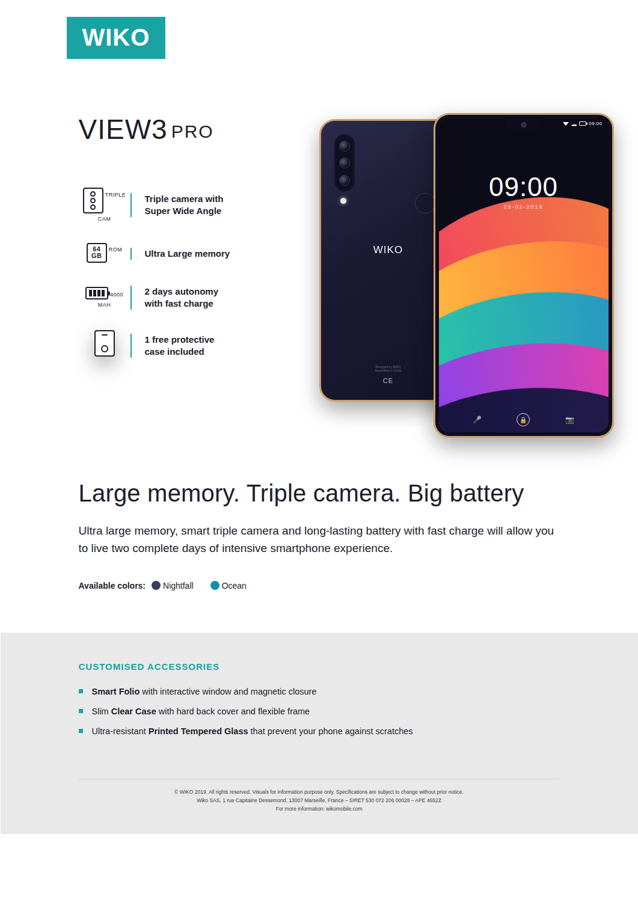WIKO
VIEW3PRO
TRIPLE CAM
Triple camera with
Super Wide Angle
64
GB
ROM
Ultra Large memory
4000 MAH
2 days autonomy
with fast charge
1 free protective
case included
WIKO
Designed by WIKO
Assembled in China
CE
09:00
09:00
25-02-2019
🎤
🔒
📷
Large memory. Triple camera. Big battery
Ultra large memory, smart triple camera and long-lasting battery with fast charge will allow you to live two complete days of intensive smartphone experience.
Available colors: Nightfall Ocean
CUSTOMISED ACCESSORIES
Smart Folio with interactive window and magnetic closure
Slim Clear Case with hard back cover and flexible frame
Ultra-resistant Printed Tempered Glass that prevent your phone against scratches
© WIKO 2019. All rights reserved. Visuals for information purpose only. Specifications are subject to change without prior notice.
Wiko SAS, 1 rue Capitaine Dessemond, 13007 Marseille, France – SIRET 530 072 206 00028 – APE 4652Z
For more information: wikomobile.com